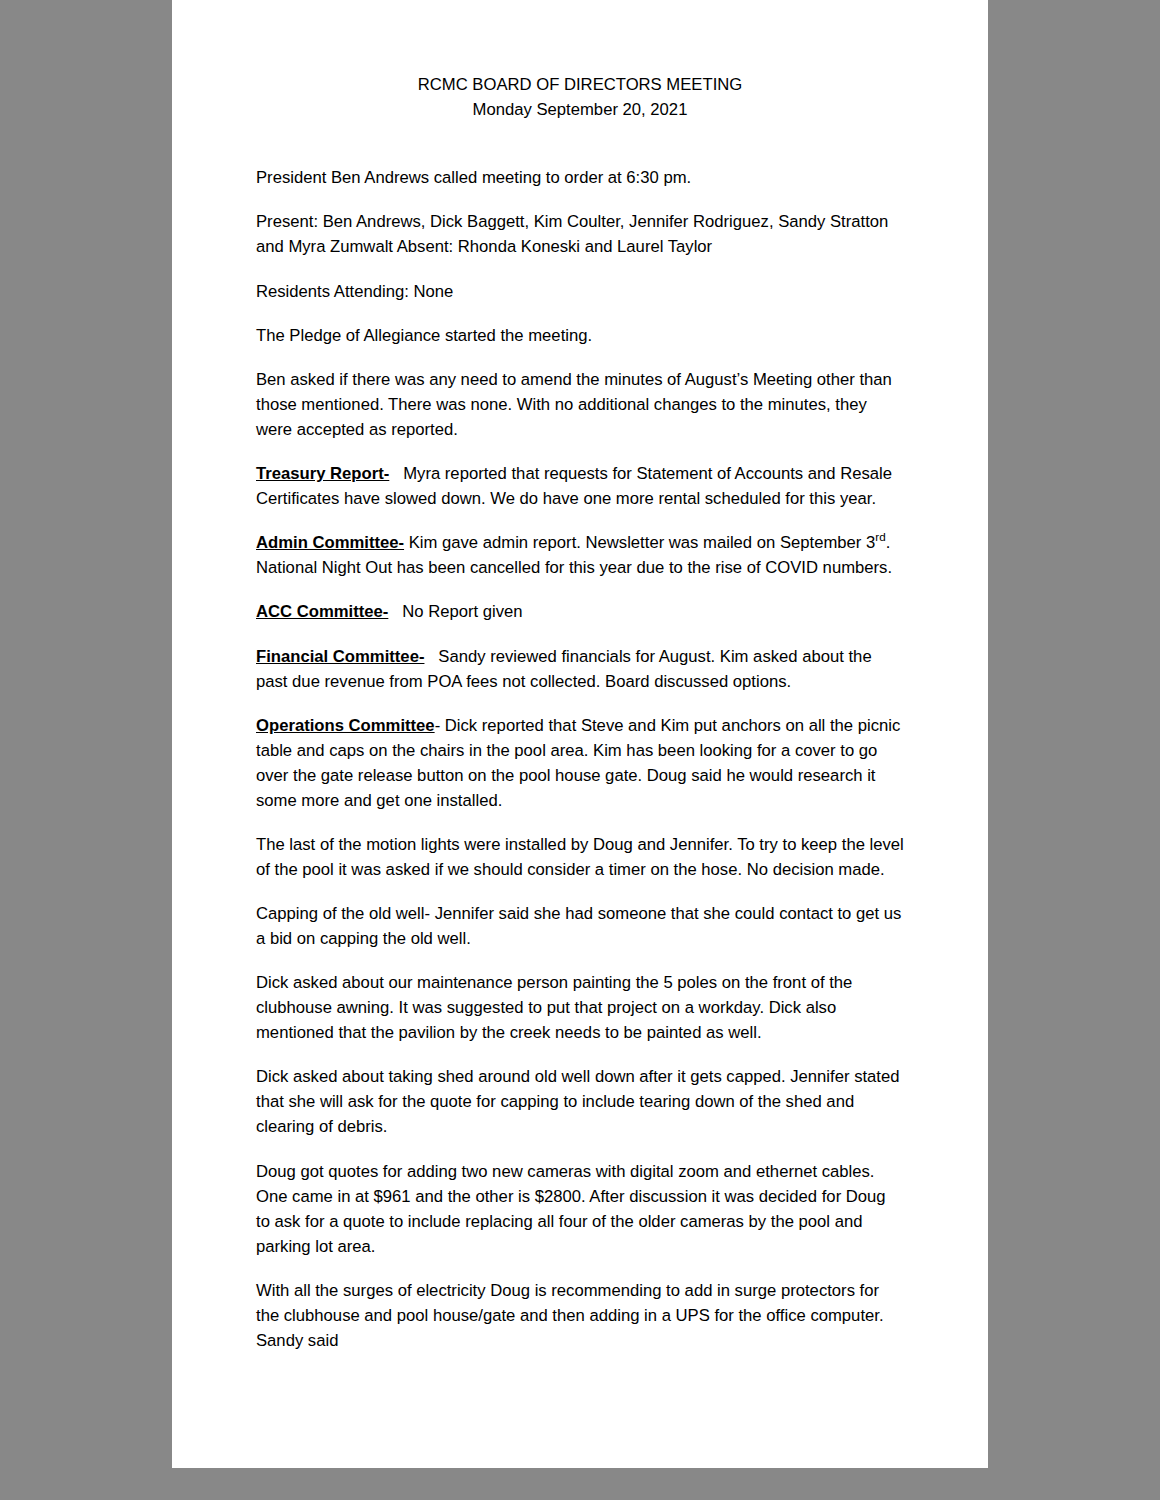RCMC BOARD OF DIRECTORS MEETING Monday September 20, 2021
President Ben Andrews called meeting to order at 6:30 pm.
Present: Ben Andrews, Dick Baggett, Kim Coulter, Jennifer Rodriguez, Sandy Stratton and Myra Zumwalt Absent: Rhonda Koneski and Laurel Taylor
Residents Attending: None
The Pledge of Allegiance started the meeting.
Ben asked if there was any need to amend the minutes of August’s Meeting other than those mentioned. There was none. With no additional changes to the minutes, they were accepted as reported.
Treasury Report- Myra reported that requests for Statement of Accounts and Resale Certificates have slowed down. We do have one more rental scheduled for this year.
Admin Committee- Kim gave admin report. Newsletter was mailed on September 3rd. National Night Out has been cancelled for this year due to the rise of COVID numbers.
ACC Committee- No Report given
Financial Committee- Sandy reviewed financials for August. Kim asked about the past due revenue from POA fees not collected. Board discussed options.
Operations Committee- Dick reported that Steve and Kim put anchors on all the picnic table and caps on the chairs in the pool area. Kim has been looking for a cover to go over the gate release button on the pool house gate. Doug said he would research it some more and get one installed.
The last of the motion lights were installed by Doug and Jennifer. To try to keep the level of the pool it was asked if we should consider a timer on the hose. No decision made.
Capping of the old well- Jennifer said she had someone that she could contact to get us a bid on capping the old well.
Dick asked about our maintenance person painting the 5 poles on the front of the clubhouse awning. It was suggested to put that project on a workday. Dick also mentioned that the pavilion by the creek needs to be painted as well.
Dick asked about taking shed around old well down after it gets capped. Jennifer stated that she will ask for the quote for capping to include tearing down of the shed and clearing of debris.
Doug got quotes for adding two new cameras with digital zoom and ethernet cables. One came in at $961 and the other is $2800. After discussion it was decided for Doug to ask for a quote to include replacing all four of the older cameras by the pool and parking lot area.
With all the surges of electricity Doug is recommending to add in surge protectors for the clubhouse and pool house/gate and then adding in a UPS for the office computer. Sandy said